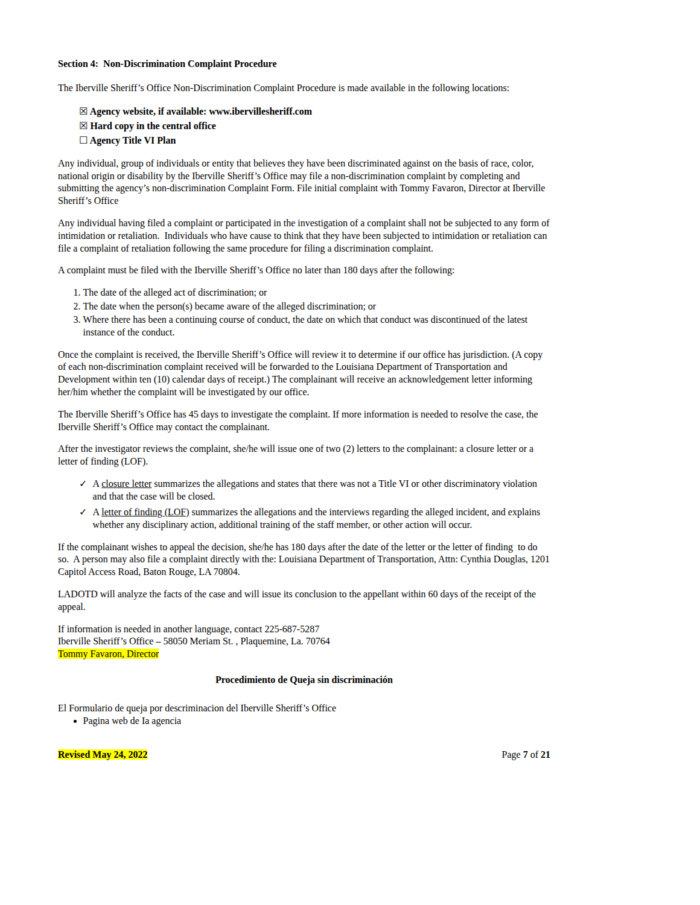Section 4: Non-Discrimination Complaint Procedure
The Iberville Sheriff’s Office Non-Discrimination Complaint Procedure is made available in the following locations:
☒ Agency website, if available: www.ibervillesheriff.com
☒ Hard copy in the central office
☐ Agency Title VI Plan
Any individual, group of individuals or entity that believes they have been discriminated against on the basis of race, color, national origin or disability by the Iberville Sheriff’s Office may file a non-discrimination complaint by completing and submitting the agency’s non-discrimination Complaint Form. File initial complaint with Tommy Favaron, Director at Iberville Sheriff’s Office
Any individual having filed a complaint or participated in the investigation of a complaint shall not be subjected to any form of intimidation or retaliation. Individuals who have cause to think that they have been subjected to intimidation or retaliation can file a complaint of retaliation following the same procedure for filing a discrimination complaint.
A complaint must be filed with the Iberville Sheriff’s Office no later than 180 days after the following:
The date of the alleged act of discrimination; or
The date when the person(s) became aware of the alleged discrimination; or
Where there has been a continuing course of conduct, the date on which that conduct was discontinued of the latest instance of the conduct.
Once the complaint is received, the Iberville Sheriff’s Office will review it to determine if our office has jurisdiction. (A copy of each non-discrimination complaint received will be forwarded to the Louisiana Department of Transportation and Development within ten (10) calendar days of receipt.) The complainant will receive an acknowledgement letter informing her/him whether the complaint will be investigated by our office.
The Iberville Sheriff’s Office has 45 days to investigate the complaint. If more information is needed to resolve the case, the Iberville Sheriff’s Office may contact the complainant.
After the investigator reviews the complaint, she/he will issue one of two (2) letters to the complainant: a closure letter or a letter of finding (LOF).
A closure letter summarizes the allegations and states that there was not a Title VI or other discriminatory violation and that the case will be closed.
A letter of finding (LOF) summarizes the allegations and the interviews regarding the alleged incident, and explains whether any disciplinary action, additional training of the staff member, or other action will occur.
If the complainant wishes to appeal the decision, she/he has 180 days after the date of the letter or the letter of finding to do so. A person may also file a complaint directly with the: Louisiana Department of Transportation, Attn: Cynthia Douglas, 1201 Capitol Access Road, Baton Rouge, LA 70804.
LADOTD will analyze the facts of the case and will issue its conclusion to the appellant within 60 days of the receipt of the appeal.
If information is needed in another language, contact 225-687-5287
Iberville Sheriff’s Office – 58050 Meriam St. , Plaquemine, La. 70764
Tommy Favaron, Director
Procedimiento de Queja sin discriminación
El Formulario de queja por descriminacion del Iberville Sheriff’s Office
Pagina web de Ia agencia
Revised May 24, 2022
Page 7 of 21